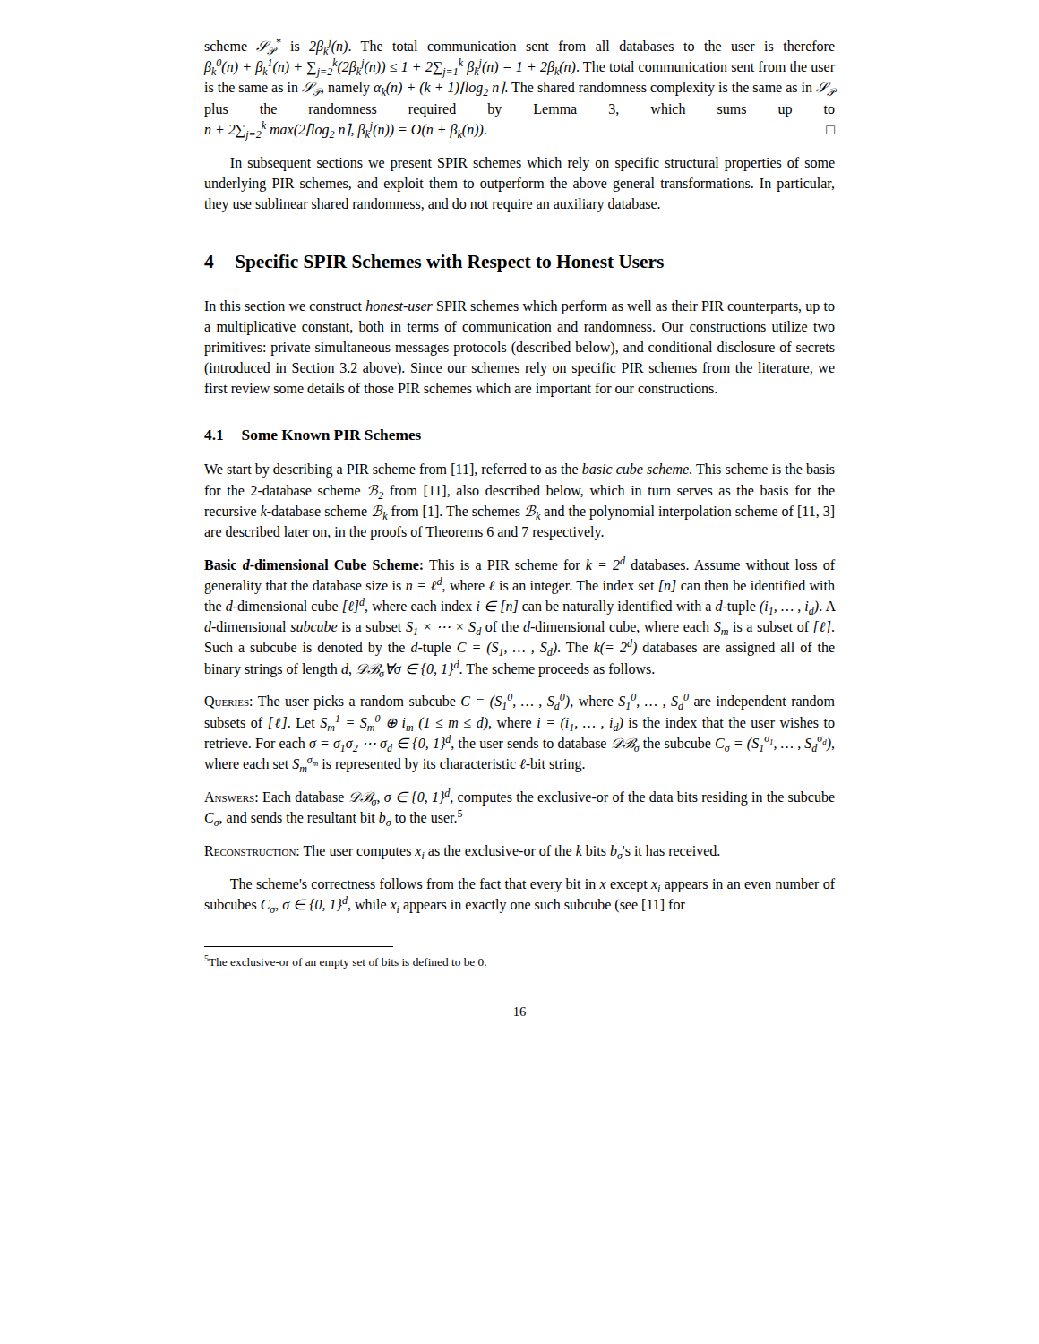scheme 𝒮𝒫* is 2βkj(n). The total communication sent from all databases to the user is therefore βk0(n) + βk1(n) + ∑j=2k(2βkj(n)) ≤ 1 + 2∑j=1k βkj(n) = 1 + 2βk(n). The total communication sent from the user is the same as in 𝒮𝒫, namely αk(n) + (k + 1)⌈log2 n⌉. The shared randomness complexity is the same as in 𝒮𝒫 plus the randomness required by Lemma 3, which sums up to n + 2∑j=2k max(2⌈log2 n⌉, βkj(n)) = O(n + βk(n)).□
In subsequent sections we present SPIR schemes which rely on specific structural properties of some underlying PIR schemes, and exploit them to outperform the above general transformations. In particular, they use sublinear shared randomness, and do not require an auxiliary database.
4 Specific SPIR Schemes with Respect to Honest Users
In this section we construct honest-user SPIR schemes which perform as well as their PIR counterparts, up to a multiplicative constant, both in terms of communication and randomness. Our constructions utilize two primitives: private simultaneous messages protocols (described below), and conditional disclosure of secrets (introduced in Section 3.2 above). Since our schemes rely on specific PIR schemes from the literature, we first review some details of those PIR schemes which are important for our constructions.
4.1 Some Known PIR Schemes
We start by describing a PIR scheme from [11], referred to as the basic cube scheme. This scheme is the basis for the 2-database scheme ℬ2 from [11], also described below, which in turn serves as the basis for the recursive k-database scheme ℬk from [1]. The schemes ℬk and the polynomial interpolation scheme of [11, 3] are described later on, in the proofs of Theorems 6 and 7 respectively.
Basic d-dimensional Cube Scheme: This is a PIR scheme for k = 2d databases. Assume without loss of generality that the database size is n = ℓd, where ℓ is an integer. The index set [n] can then be identified with the d-dimensional cube [ℓ]d, where each index i ∈ [n] can be naturally identified with a d-tuple (i1, … , id). A d-dimensional subcube is a subset S1 × ⋯ × Sd of the d-dimensional cube, where each Sm is a subset of [ℓ]. Such a subcube is denoted by the d-tuple C = (S1, … , Sd). The k(= 2d) databases are assigned all of the binary strings of length d, 𝒟ℬσ∀σ ∈ {0, 1}d. The scheme proceeds as follows.
Queries: The user picks a random subcube C = (S10, … , Sd0), where S10, … , Sd0 are independent random subsets of [ℓ]. Let Sm1 = Sm0 ⊕ im (1 ≤ m ≤ d), where i = (i1, … , id) is the index that the user wishes to retrieve. For each σ = σ1σ2 ⋯ σd ∈ {0, 1}d, the user sends to database 𝒟ℬσ the subcube Cσ = (S1σ1, … , Sdσd), where each set Smσm is represented by its characteristic ℓ-bit string.
Answers: Each database 𝒟ℬσ, σ ∈ {0, 1}d, computes the exclusive-or of the data bits residing in the subcube Cσ, and sends the resultant bit bσ to the user.5
Reconstruction: The user computes xi as the exclusive-or of the k bits bσ's it has received.
The scheme's correctness follows from the fact that every bit in x except xi appears in an even number of subcubes Cσ, σ ∈ {0, 1}d, while xi appears in exactly one such subcube (see [11] for
5The exclusive-or of an empty set of bits is defined to be 0.
16